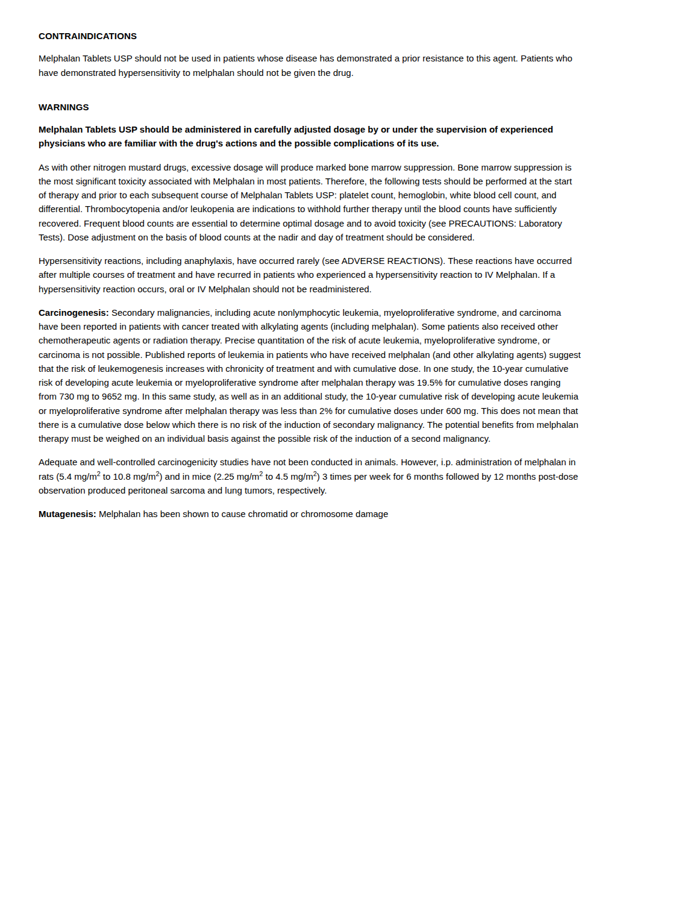CONTRAINDICATIONS
Melphalan Tablets USP should not be used in patients whose disease has demonstrated a prior resistance to this agent. Patients who have demonstrated hypersensitivity to melphalan should not be given the drug.
WARNINGS
Melphalan Tablets USP should be administered in carefully adjusted dosage by or under the supervision of experienced physicians who are familiar with the drug's actions and the possible complications of its use.
As with other nitrogen mustard drugs, excessive dosage will produce marked bone marrow suppression. Bone marrow suppression is the most significant toxicity associated with Melphalan in most patients. Therefore, the following tests should be performed at the start of therapy and prior to each subsequent course of Melphalan Tablets USP: platelet count, hemoglobin, white blood cell count, and differential. Thrombocytopenia and/or leukopenia are indications to withhold further therapy until the blood counts have sufficiently recovered. Frequent blood counts are essential to determine optimal dosage and to avoid toxicity (see PRECAUTIONS: Laboratory Tests). Dose adjustment on the basis of blood counts at the nadir and day of treatment should be considered.
Hypersensitivity reactions, including anaphylaxis, have occurred rarely (see ADVERSE REACTIONS). These reactions have occurred after multiple courses of treatment and have recurred in patients who experienced a hypersensitivity reaction to IV Melphalan. If a hypersensitivity reaction occurs, oral or IV Melphalan should not be readministered.
Carcinogenesis: Secondary malignancies, including acute nonlymphocytic leukemia, myeloproliferative syndrome, and carcinoma have been reported in patients with cancer treated with alkylating agents (including melphalan). Some patients also received other chemotherapeutic agents or radiation therapy. Precise quantitation of the risk of acute leukemia, myeloproliferative syndrome, or carcinoma is not possible. Published reports of leukemia in patients who have received melphalan (and other alkylating agents) suggest that the risk of leukemogenesis increases with chronicity of treatment and with cumulative dose. In one study, the 10-year cumulative risk of developing acute leukemia or myeloproliferative syndrome after melphalan therapy was 19.5% for cumulative doses ranging from 730 mg to 9652 mg. In this same study, as well as in an additional study, the 10-year cumulative risk of developing acute leukemia or myeloproliferative syndrome after melphalan therapy was less than 2% for cumulative doses under 600 mg. This does not mean that there is a cumulative dose below which there is no risk of the induction of secondary malignancy. The potential benefits from melphalan therapy must be weighed on an individual basis against the possible risk of the induction of a second malignancy.
Adequate and well-controlled carcinogenicity studies have not been conducted in animals. However, i.p. administration of melphalan in rats (5.4 mg/m2 to 10.8 mg/m2) and in mice (2.25 mg/m2 to 4.5 mg/m2) 3 times per week for 6 months followed by 12 months post-dose observation produced peritoneal sarcoma and lung tumors, respectively.
Mutagenesis: Melphalan has been shown to cause chromatid or chromosome damage